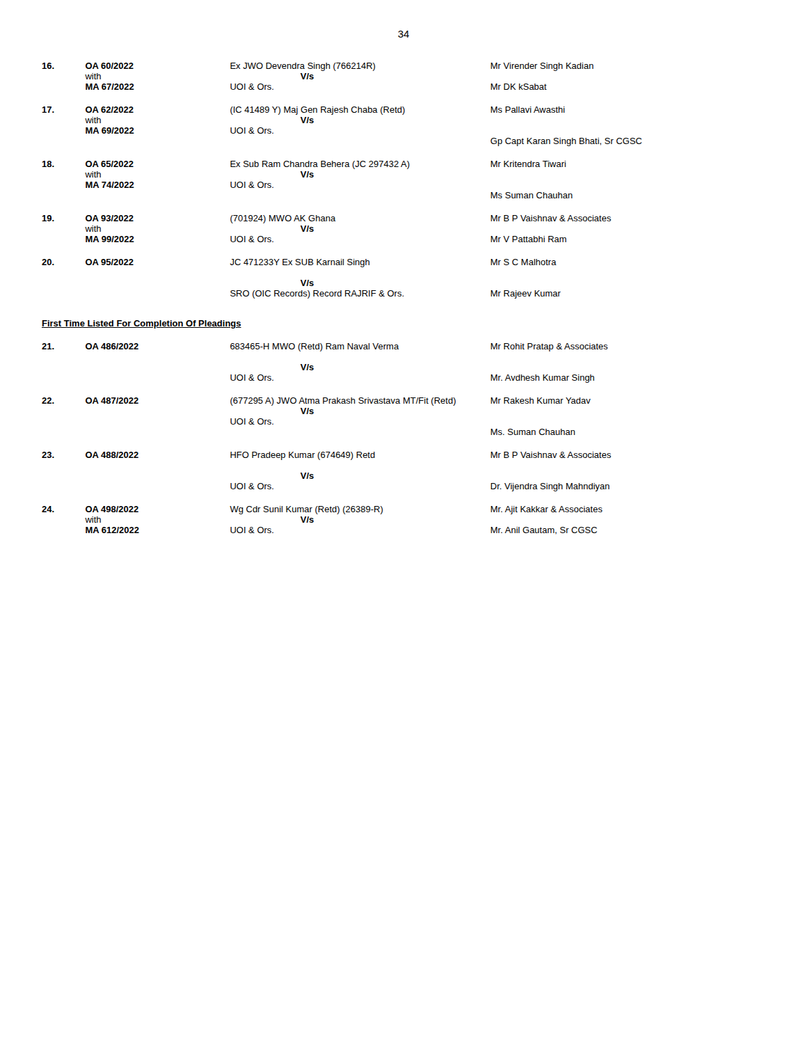34
| 16. | OA 60/2022 with MA 67/2022 | Ex JWO Devendra Singh (766214R) V/s UOI & Ors. | Mr Virender Singh Kadian Mr DK kSabat |
| 17. | OA 62/2022 with MA 69/2022 | (IC 41489 Y) Maj Gen Rajesh Chaba (Retd) V/s UOI & Ors. | Ms Pallavi Awasthi Gp Capt Karan Singh Bhati, Sr CGSC |
| 18. | OA 65/2022 with MA 74/2022 | Ex Sub Ram Chandra Behera (JC 297432 A) V/s UOI & Ors. | Mr Kritendra Tiwari Ms Suman Chauhan |
| 19. | OA 93/2022 with MA 99/2022 | (701924) MWO AK Ghana V/s UOI & Ors. | Mr B P Vaishnav & Associates Mr V Pattabhi Ram |
| 20. | OA 95/2022 | JC 471233Y Ex SUB Karnail Singh V/s SRO (OIC Records) Record RAJRIF & Ors. | Mr S C Malhotra Mr Rajeev Kumar |
| First Time Listed For Completion Of Pleadings |
| 21. | OA 486/2022 | 683465-H MWO (Retd) Ram Naval Verma V/s UOI & Ors. | Mr Rohit Pratap & Associates Mr. Avdhesh Kumar Singh |
| 22. | OA 487/2022 | (677295 A) JWO Atma Prakash Srivastava MT/Fit (Retd) V/s UOI & Ors. | Mr Rakesh Kumar Yadav Ms. Suman Chauhan |
| 23. | OA 488/2022 | HFO Pradeep Kumar (674649) Retd V/s UOI & Ors. | Mr B P Vaishnav & Associates Dr. Vijendra Singh Mahndiyan |
| 24. | OA 498/2022 with MA 612/2022 | Wg Cdr Sunil Kumar (Retd) (26389-R) V/s UOI & Ors. | Mr. Ajit Kakkar & Associates Mr. Anil Gautam, Sr CGSC |